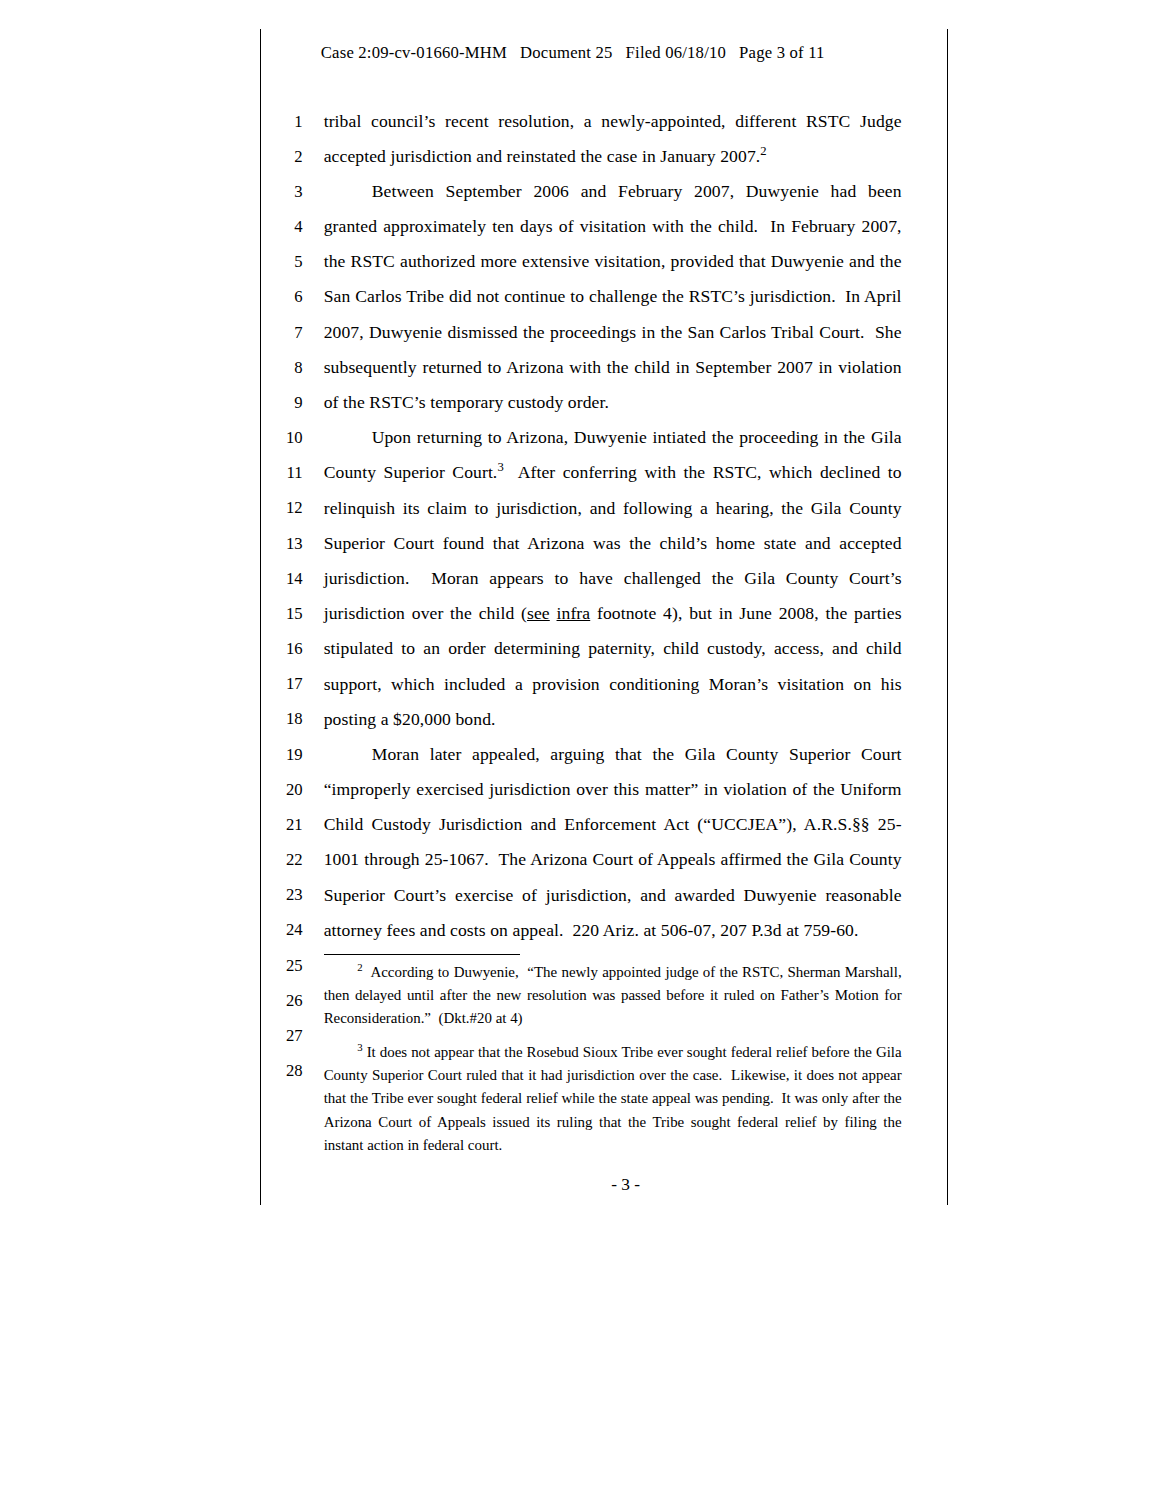Case 2:09-cv-01660-MHM Document 25 Filed 06/18/10 Page 3 of 11
1
2
3
4
5
6
7
8
9
10
11
12
13
14
15
16
17
18
19
20
21
22
23
24
25
26
27
28
tribal council’s recent resolution, a newly-appointed, different RSTC Judge accepted jurisdiction and reinstated the case in January 2007.2
Between September 2006 and February 2007, Duwyenie had been granted approximately ten days of visitation with the child. In February 2007, the RSTC authorized more extensive visitation, provided that Duwyenie and the San Carlos Tribe did not continue to challenge the RSTC’s jurisdiction. In April 2007, Duwyenie dismissed the proceedings in the San Carlos Tribal Court. She subsequently returned to Arizona with the child in September 2007 in violation of the RSTC’s temporary custody order.
Upon returning to Arizona, Duwyenie intiated the proceeding in the Gila County Superior Court.3 After conferring with the RSTC, which declined to relinquish its claim to jurisdiction, and following a hearing, the Gila County Superior Court found that Arizona was the child’s home state and accepted jurisdiction. Moran appears to have challenged the Gila County Court’s jurisdiction over the child (see infra footnote 4), but in June 2008, the parties stipulated to an order determining paternity, child custody, access, and child support, which included a provision conditioning Moran’s visitation on his posting a $20,000 bond.
Moran later appealed, arguing that the Gila County Superior Court “improperly exercised jurisdiction over this matter” in violation of the Uniform Child Custody Jurisdiction and Enforcement Act (“UCCJEA”), A.R.S.§§ 25-1001 through 25-1067. The Arizona Court of Appeals affirmed the Gila County Superior Court’s exercise of jurisdiction, and awarded Duwyenie reasonable attorney fees and costs on appeal. 220 Ariz. at 506-07, 207 P.3d at 759-60.
2 According to Duwyenie, “The newly appointed judge of the RSTC, Sherman Marshall, then delayed until after the new resolution was passed before it ruled on Father’s Motion for Reconsideration.” (Dkt.#20 at 4)
3 It does not appear that the Rosebud Sioux Tribe ever sought federal relief before the Gila County Superior Court ruled that it had jurisdiction over the case. Likewise, it does not appear that the Tribe ever sought federal relief while the state appeal was pending. It was only after the Arizona Court of Appeals issued its ruling that the Tribe sought federal relief by filing the instant action in federal court.
- 3 -